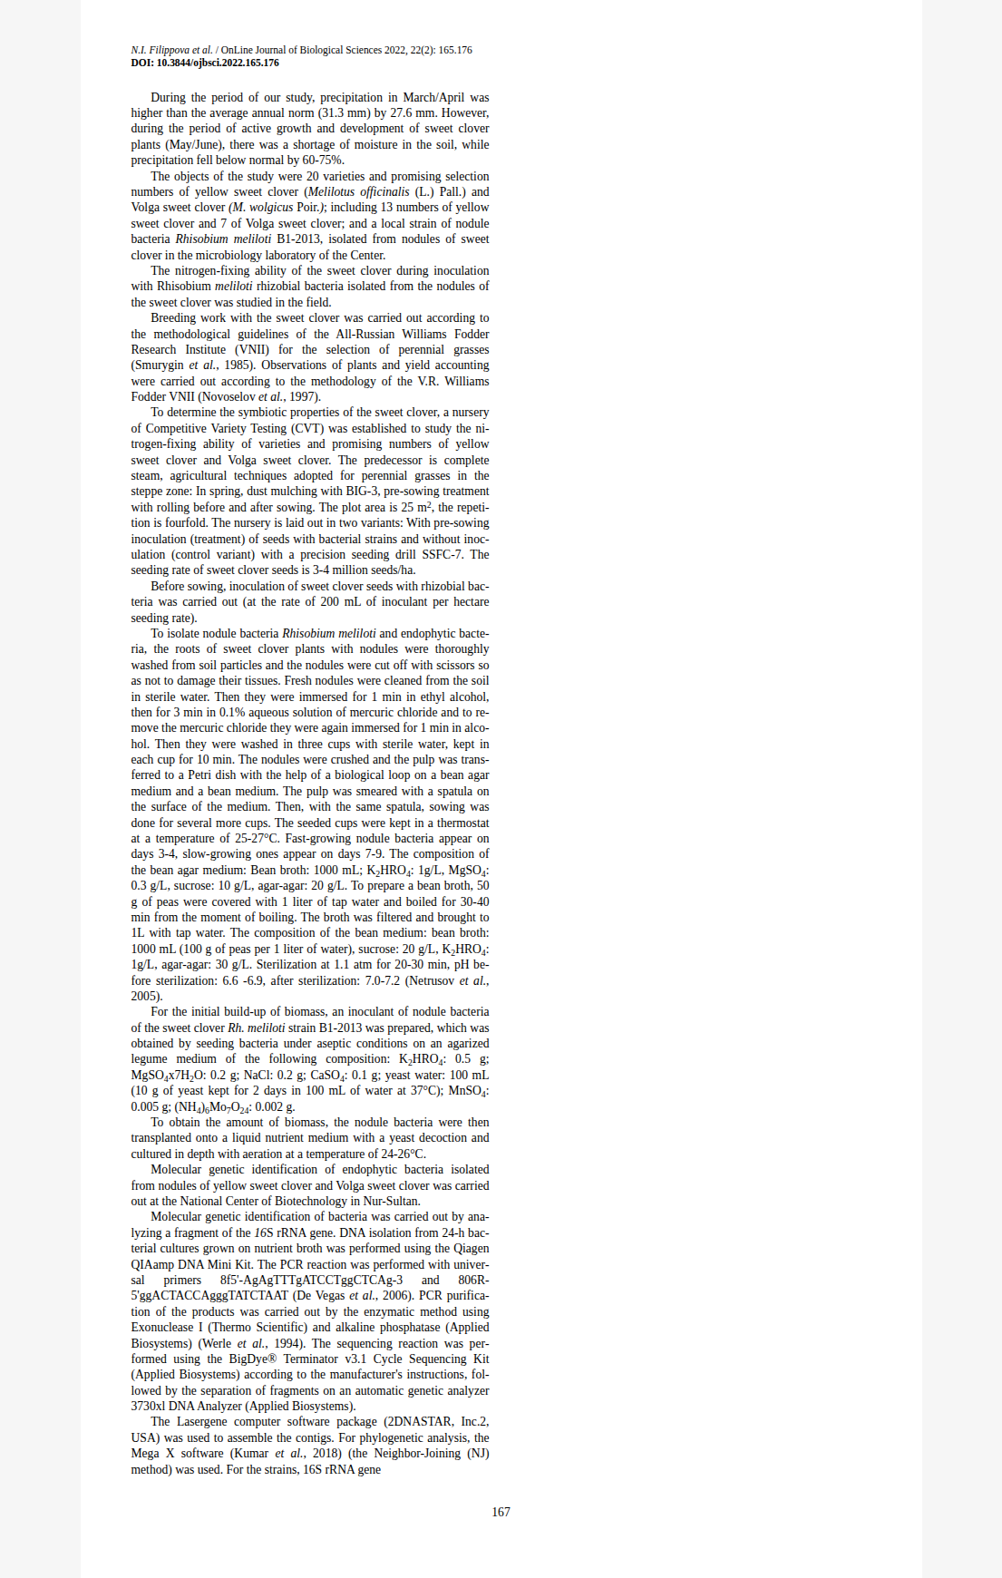N.I. Filippova et al. / OnLine Journal of Biological Sciences 2022, 22(2): 165.176
DOI: 10.3844/ojbsci.2022.165.176
During the period of our study, precipitation in March/April was higher than the average annual norm (31.3 mm) by 27.6 mm. However, during the period of active growth and development of sweet clover plants (May/June), there was a shortage of moisture in the soil, while precipitation fell below normal by 60-75%.
The objects of the study were 20 varieties and promising selection numbers of yellow sweet clover (Melilotus officinalis (L.) Pall.) and Volga sweet clover (M. wolgicus Poir.); including 13 numbers of yellow sweet clover and 7 of Volga sweet clover; and a local strain of nodule bacteria Rhisobium meliloti B1-2013, isolated from nodules of sweet clover in the microbiology laboratory of the Center.
The nitrogen-fixing ability of the sweet clover during inoculation with Rhisobium meliloti rhizobial bacteria isolated from the nodules of the sweet clover was studied in the field.
Breeding work with the sweet clover was carried out according to the methodological guidelines of the All-Russian Williams Fodder Research Institute (VNII) for the selection of perennial grasses (Smurygin et al., 1985). Observations of plants and yield accounting were carried out according to the methodology of the V.R. Williams Fodder VNII (Novoselov et al., 1997).
To determine the symbiotic properties of the sweet clover, a nursery of Competitive Variety Testing (CVT) was established to study the nitrogen-fixing ability of varieties and promising numbers of yellow sweet clover and Volga sweet clover. The predecessor is complete steam, agricultural techniques adopted for perennial grasses in the steppe zone: In spring, dust mulching with BIG-3, pre-sowing treatment with rolling before and after sowing. The plot area is 25 m2, the repetition is fourfold. The nursery is laid out in two variants: With pre-sowing inoculation (treatment) of seeds with bacterial strains and without inoculation (control variant) with a precision seeding drill SSFC-7. The seeding rate of sweet clover seeds is 3-4 million seeds/ha.
Before sowing, inoculation of sweet clover seeds with rhizobial bacteria was carried out (at the rate of 200 mL of inoculant per hectare seeding rate).
To isolate nodule bacteria Rhisobium meliloti and endophytic bacteria, the roots of sweet clover plants with nodules were thoroughly washed from soil particles and the nodules were cut off with scissors so as not to damage their tissues. Fresh nodules were cleaned from the soil in sterile water. Then they were immersed for 1 min in ethyl alcohol, then for 3 min in 0.1% aqueous solution of mercuric chloride and to remove the mercuric chloride they were again immersed for 1 min in alcohol. Then they were washed in three cups with sterile water, kept in each cup for 10 min. The nodules were crushed and the pulp was transferred to a Petri dish with the help of a biological loop on a bean agar medium and a bean medium. The pulp was smeared with a spatula on the surface of the medium. Then, with the same spatula, sowing was done for several more cups. The seeded cups were kept in a thermostat at a temperature of 25-27°C. Fast-growing nodule bacteria appear on days 3-4, slow-growing ones appear on days 7-9. The composition of the bean agar medium: Bean broth: 1000 mL; K2HRO4: 1g/L, MgSO4: 0.3 g/L, sucrose: 10 g/L, agar-agar: 20 g/L. To prepare a bean broth, 50 g of peas were covered with 1 liter of tap water and boiled for 30-40 min from the moment of boiling. The broth was filtered and brought to 1L with tap water. The composition of the bean medium: bean broth: 1000 mL (100 g of peas per 1 liter of water), sucrose: 20 g/L, K2HRO4: 1g/L, agar-agar: 30 g/L. Sterilization at 1.1 atm for 20-30 min, pH before sterilization: 6.6 -6.9, after sterilization: 7.0-7.2 (Netrusov et al., 2005).
For the initial build-up of biomass, an inoculant of nodule bacteria of the sweet clover Rh. meliloti strain B1-2013 was prepared, which was obtained by seeding bacteria under aseptic conditions on an agarized legume medium of the following composition: K2HRO4: 0.5 g; MgSO4x7H2O: 0.2 g; NaCl: 0.2 g; CaSO4: 0.1 g; yeast water: 100 mL (10 g of yeast kept for 2 days in 100 mL of water at 37°C); MnSO4: 0.005 g; (NH4)6Mo7O24: 0.002 g.
To obtain the amount of biomass, the nodule bacteria were then transplanted onto a liquid nutrient medium with a yeast decoction and cultured in depth with aeration at a temperature of 24-26°C.
Molecular genetic identification of endophytic bacteria isolated from nodules of yellow sweet clover and Volga sweet clover was carried out at the National Center of Biotechnology in Nur-Sultan.
Molecular genetic identification of bacteria was carried out by analyzing a fragment of the 16 S rRNA gene. DNA isolation from 24-h bacterial cultures grown on nutrient broth was performed using the Qiagen QIAamp DNA Mini Kit. The PCR reaction was performed with universal primers 8f5'-AgAgTTTgATCCTggCTCAg-3 and 806R-5'ggACTACCAgggTATCTAAT (De Vegas et al., 2006). PCR purification of the products was carried out by the enzymatic method using Exonuclease I (Thermo Scientific) and alkaline phosphatase (Applied Biosystems) (Werle et al., 1994). The sequencing reaction was performed using the BigDye® Terminator v3.1 Cycle Sequencing Kit (Applied Biosystems) according to the manufacturer's instructions, followed by the separation of fragments on an automatic genetic analyzer 3730xl DNA Analyzer (Applied Biosystems).
The Lasergene computer software package (2DNASTAR, Inc.2, USA) was used to assemble the contigs. For phylogenetic analysis, the Mega X software (Kumar et al., 2018) (the Neighbor-Joining (NJ) method) was used. For the strains, 16S rRNA gene
167